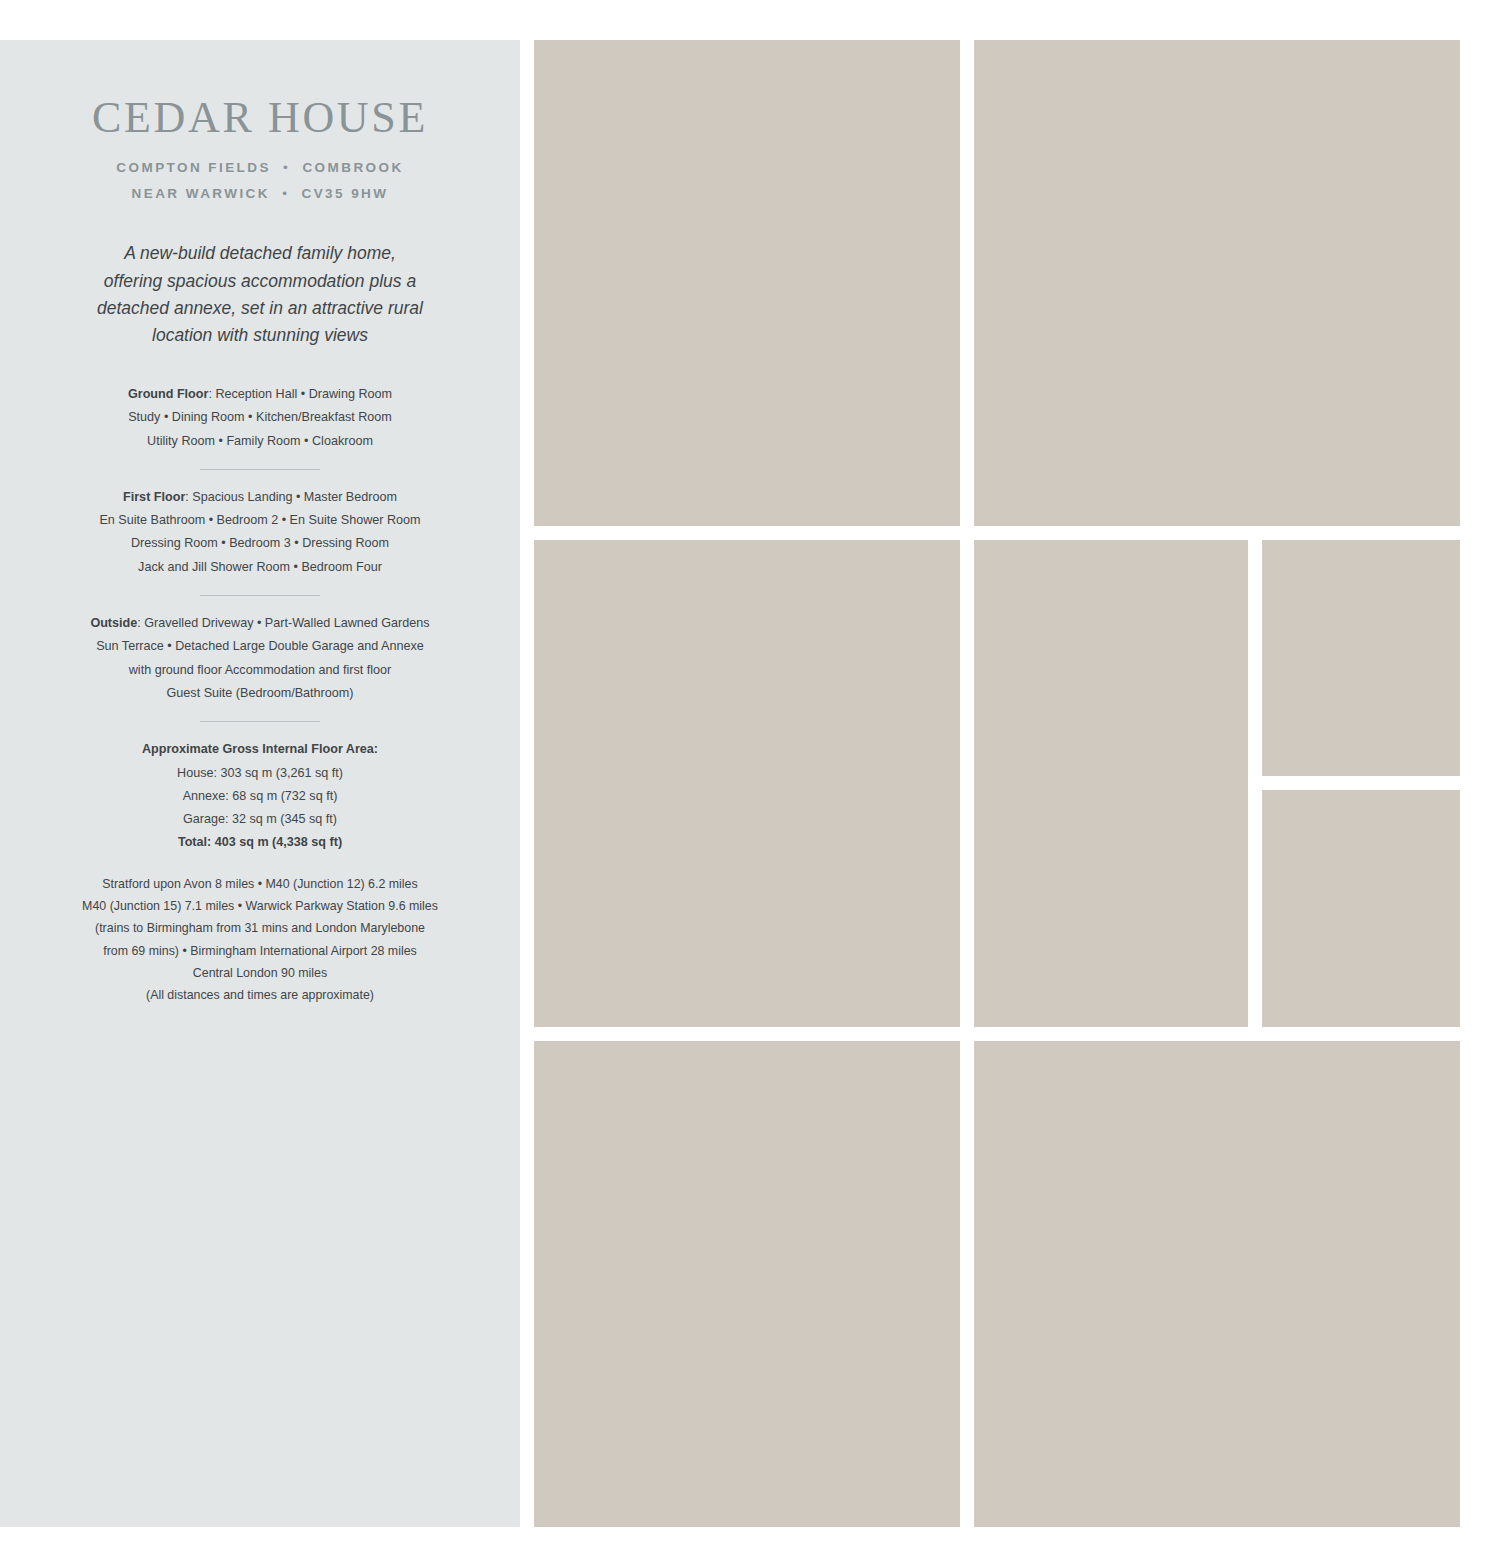Cedar House
Compton Fields • Combrook
Near Warwick • CV35 9HW
A new-build detached family home,
offering spacious accommodation plus a
detached annexe, set in an attractive rural
location with stunning views
Ground Floor: Reception Hall • Drawing Room
Study • Dining Room • Kitchen/Breakfast Room
Utility Room • Family Room • Cloakroom
First Floor: Spacious Landing • Master Bedroom
En Suite Bathroom • Bedroom 2 • En Suite Shower Room
Dressing Room • Bedroom 3 • Dressing Room
Jack and Jill Shower Room • Bedroom Four
Outside: Gravelled Driveway • Part-Walled Lawned Gardens
Sun Terrace • Detached Large Double Garage and Annexe
with ground floor Accommodation and first floor
Guest Suite (Bedroom/Bathroom)
Approximate Gross Internal Floor Area:
House: 303 sq m (3,261 sq ft)
Annexe: 68 sq m (732 sq ft)
Garage: 32 sq m (345 sq ft)
Total: 403 sq m (4,338 sq ft)
Stratford upon Avon 8 miles • M40 (Junction 12) 6.2 miles
M40 (Junction 15) 7.1 miles • Warwick Parkway Station 9.6 miles
(trains to Birmingham from 31 mins and London Marylebone
from 69 mins) • Birmingham International Airport 28 miles
Central London 90 miles
(All distances and times are approximate)